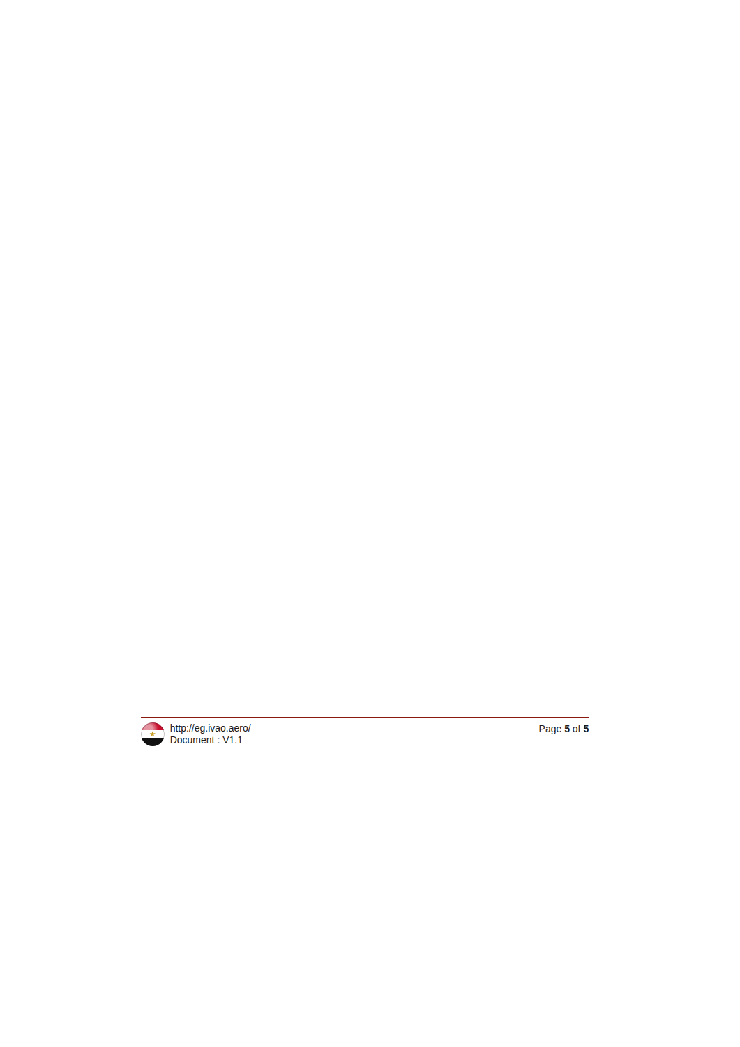http://eg.ivao.aero/
Document : V1.1
Page 5 of 5